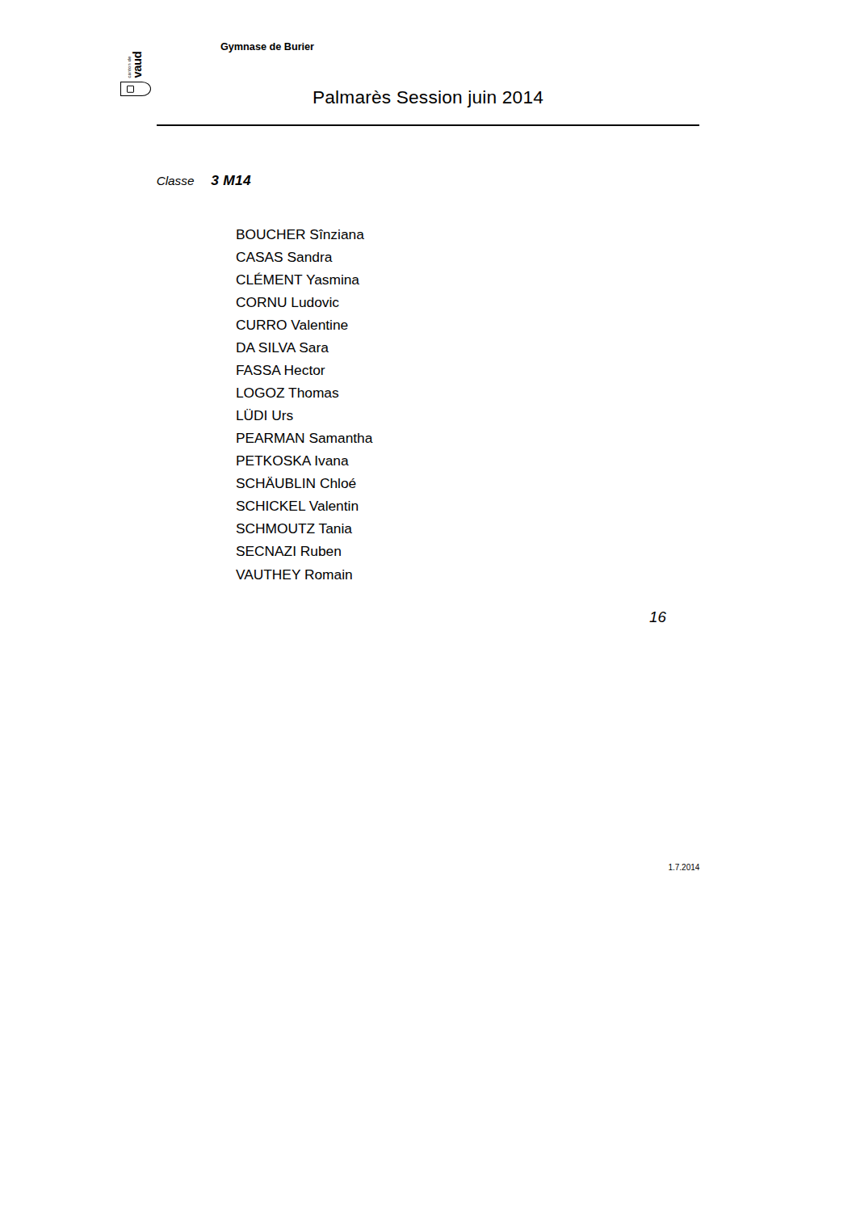canton de vaud
Gymnase de Burier
Palmarès Session juin 2014
Classe 3 M14
BOUCHER Sînziana
CASAS Sandra
CLÉMENT Yasmina
CORNU Ludovic
CURRO Valentine
DA SILVA Sara
FASSA Hector
LOGOZ Thomas
LÜDI Urs
PEARMAN Samantha
PETKOSKA Ivana
SCHÄUBLIN Chloé
SCHICKEL Valentin
SCHMOUTZ Tania
SECNAZI Ruben
VAUTHEY Romain
16
1.7.2014